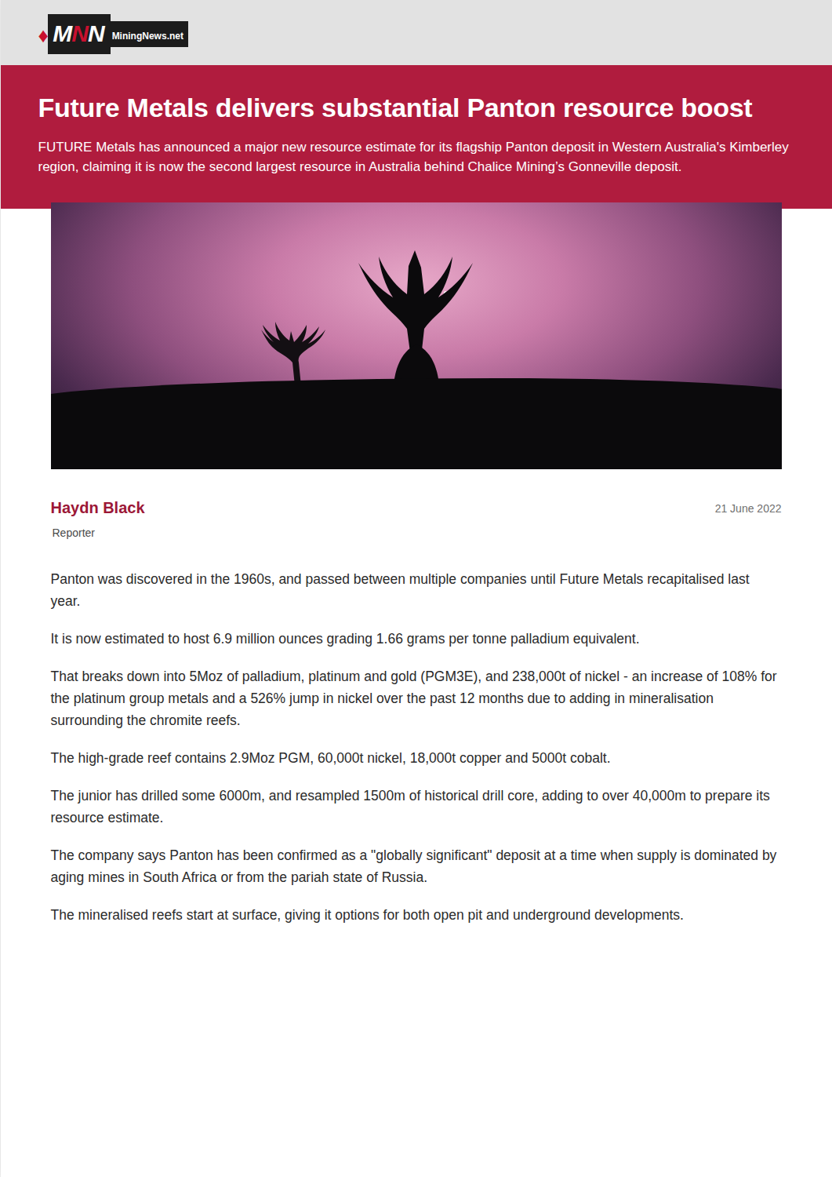♦MNN MiningNews.net
Future Metals delivers substantial Panton resource boost
FUTURE Metals has announced a major new resource estimate for its flagship Panton deposit in Western Australia's Kimberley region, claiming it is now the second largest resource in Australia behind Chalice Mining’s Gonneville deposit.
Haydn Black
Reporter
21 June 2022
Panton was discovered in the 1960s, and passed between multiple companies until Future Metals recapitalised last year.
It is now estimated to host 6.9 million ounces grading 1.66 grams per tonne palladium equivalent.
That breaks down into 5Moz of palladium, platinum and gold (PGM3E), and 238,000t of nickel - an increase of 108% for the platinum group metals and a 526% jump in nickel over the past 12 months due to adding in mineralisation surrounding the chromite reefs.
The high-grade reef contains 2.9Moz PGM, 60,000t nickel, 18,000t copper and 5000t cobalt.
The junior has drilled some 6000m, and resampled 1500m of historical drill core, adding to over 40,000m to prepare its resource estimate.
The company says Panton has been confirmed as a "globally significant" deposit at a time when supply is dominated by aging mines in South Africa or from the pariah state of Russia.
The mineralised reefs start at surface, giving it options for both open pit and underground developments.